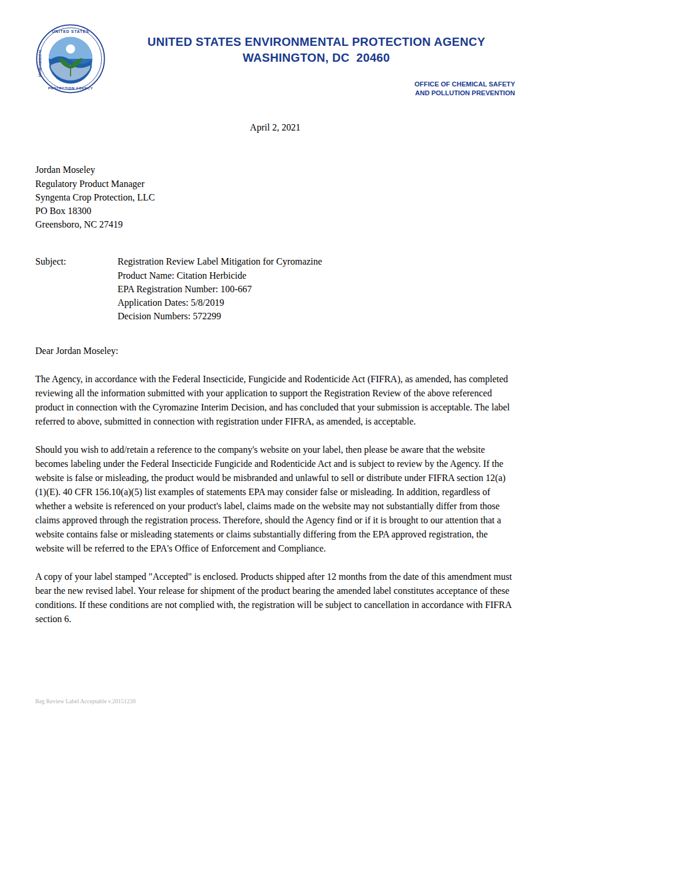UNITED STATES PROTECTION AGENCY ENVIRONMENTAL
UNITED STATES ENVIRONMENTAL PROTECTION AGENCY
WASHINGTON, DC 20460
OFFICE OF CHEMICAL SAFETY
AND POLLUTION PREVENTION
April 2, 2021
Jordan Moseley
Regulatory Product Manager
Syngenta Crop Protection, LLC
PO Box 18300
Greensboro, NC 27419
| Subject: | Registration Review Label Mitigation for Cyromazine Product Name: Citation Herbicide EPA Registration Number: 100-667 Application Dates: 5/8/2019 Decision Numbers: 572299 |
Dear Jordan Moseley:
The Agency, in accordance with the Federal Insecticide, Fungicide and Rodenticide Act (FIFRA), as amended, has completed reviewing all the information submitted with your application to support the Registration Review of the above referenced product in connection with the Cyromazine Interim Decision, and has concluded that your submission is acceptable. The label referred to above, submitted in connection with registration under FIFRA, as amended, is acceptable.
Should you wish to add/retain a reference to the company's website on your label, then please be aware that the website becomes labeling under the Federal Insecticide Fungicide and Rodenticide Act and is subject to review by the Agency. If the website is false or misleading, the product would be misbranded and unlawful to sell or distribute under FIFRA section 12(a)(1)(E). 40 CFR 156.10(a)(5) list examples of statements EPA may consider false or misleading. In addition, regardless of whether a website is referenced on your product's label, claims made on the website may not substantially differ from those claims approved through the registration process. Therefore, should the Agency find or if it is brought to our attention that a website contains false or misleading statements or claims substantially differing from the EPA approved registration, the website will be referred to the EPA's Office of Enforcement and Compliance.
A copy of your label stamped "Accepted" is enclosed. Products shipped after 12 months from the date of this amendment must bear the new revised label. Your release for shipment of the product bearing the amended label constitutes acceptance of these conditions. If these conditions are not complied with, the registration will be subject to cancellation in accordance with FIFRA section 6.
Reg Review Label Acceptable v.20151230